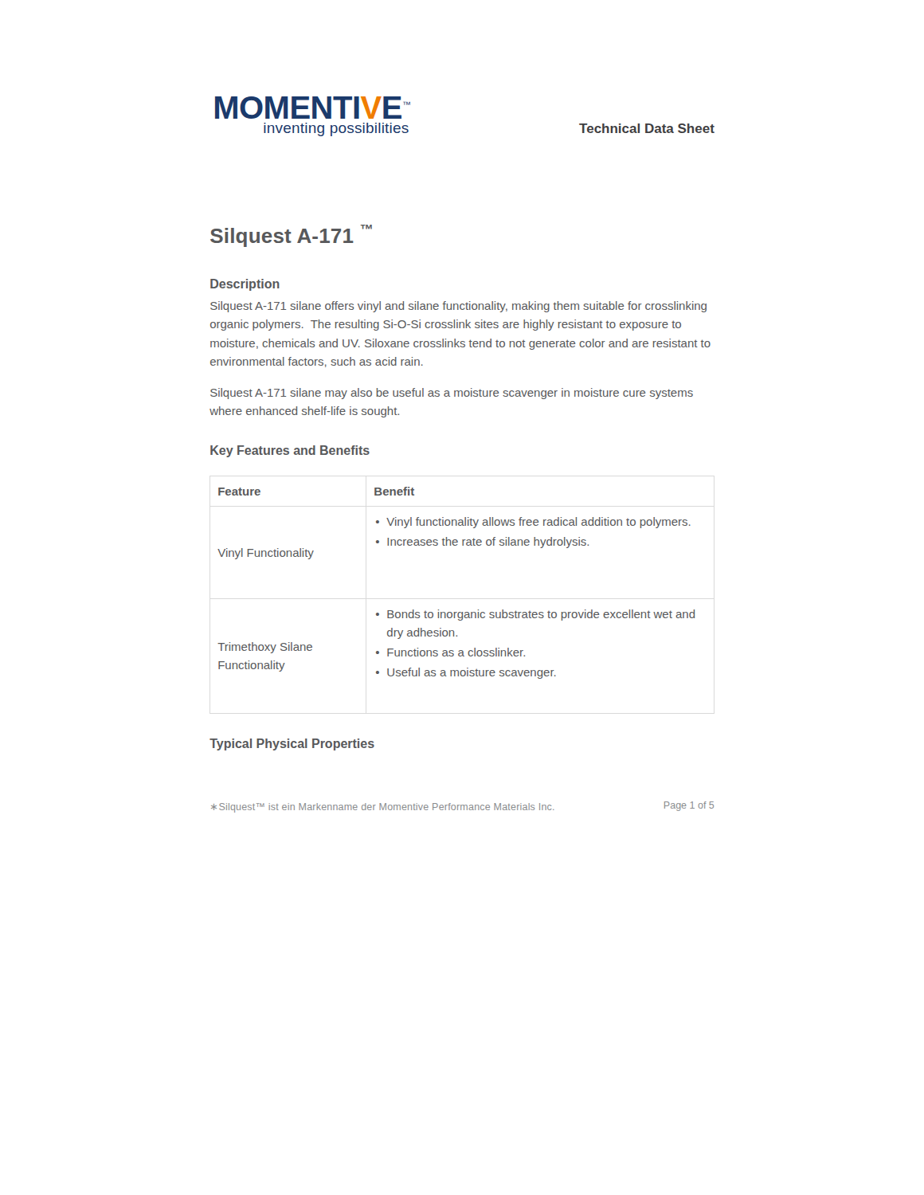MOMENTIVE™
inventing possibilities
Technical Data Sheet
Silquest A-171 ™
Description
Silquest A-171 silane offers vinyl and silane functionality, making them suitable for crosslinking organic polymers. The resulting Si-O-Si crosslink sites are highly resistant to exposure to moisture, chemicals and UV. Siloxane crosslinks tend to not generate color and are resistant to environmental factors, such as acid rain.
Silquest A-171 silane may also be useful as a moisture scavenger in moisture cure systems where enhanced shelf-life is sought.
Key Features and Benefits
| Feature | Benefit |
| --- | --- |
| Vinyl Functionality | Vinyl functionality allows free radical addition to polymers. Increases the rate of silane hydrolysis. |
| Trimethoxy Silane Functionality | Bonds to inorganic substrates to provide excellent wet and dry adhesion. Functions as a closslinker. Useful as a moisture scavenger. |
Typical Physical Properties
∗Silquest™ ist ein Markenname der Momentive Performance Materials Inc.
Page 1 of 5